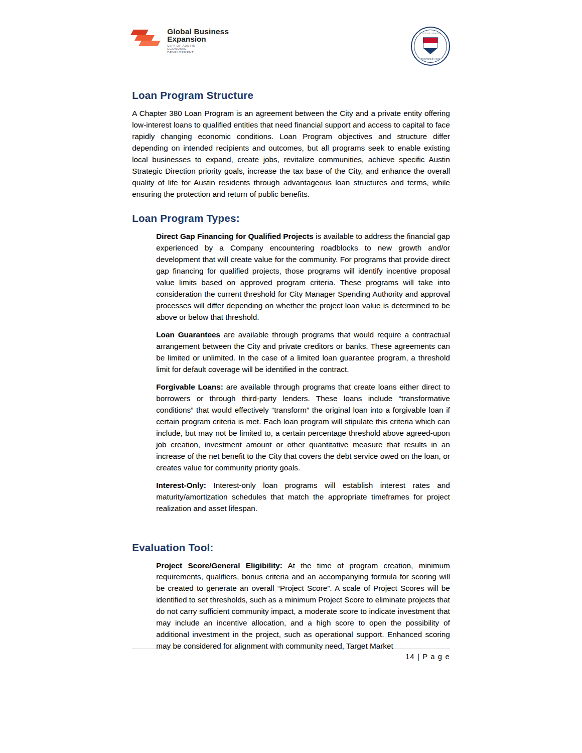Global Business Expansion CITY OF AUSTIN ECONOMIC DEVELOPMENT
CITY OF AUSTIN
FOUNDED 1839
Loan Program Structure
A Chapter 380 Loan Program is an agreement between the City and a private entity offering low-interest loans to qualified entities that need financial support and access to capital to face rapidly changing economic conditions. Loan Program objectives and structure differ depending on intended recipients and outcomes, but all programs seek to enable existing local businesses to expand, create jobs, revitalize communities, achieve specific Austin Strategic Direction priority goals, increase the tax base of the City, and enhance the overall quality of life for Austin residents through advantageous loan structures and terms, while ensuring the protection and return of public benefits.
Loan Program Types:
Direct Gap Financing for Qualified Projects is available to address the financial gap experienced by a Company encountering roadblocks to new growth and/or development that will create value for the community. For programs that provide direct gap financing for qualified projects, those programs will identify incentive proposal value limits based on approved program criteria. These programs will take into consideration the current threshold for City Manager Spending Authority and approval processes will differ depending on whether the project loan value is determined to be above or below that threshold.
Loan Guarantees are available through programs that would require a contractual arrangement between the City and private creditors or banks. These agreements can be limited or unlimited. In the case of a limited loan guarantee program, a threshold limit for default coverage will be identified in the contract.
Forgivable Loans: are available through programs that create loans either direct to borrowers or through third-party lenders. These loans include “transformative conditions” that would effectively “transform” the original loan into a forgivable loan if certain program criteria is met. Each loan program will stipulate this criteria which can include, but may not be limited to, a certain percentage threshold above agreed-upon job creation, investment amount or other quantitative measure that results in an increase of the net benefit to the City that covers the debt service owed on the loan, or creates value for community priority goals.
Interest-Only: Interest-only loan programs will establish interest rates and maturity/amortization schedules that match the appropriate timeframes for project realization and asset lifespan.
Evaluation Tool:
Project Score/General Eligibility: At the time of program creation, minimum requirements, qualifiers, bonus criteria and an accompanying formula for scoring will be created to generate an overall “Project Score”. A scale of Project Scores will be identified to set thresholds, such as a minimum Project Score to eliminate projects that do not carry sufficient community impact, a moderate score to indicate investment that may include an incentive allocation, and a high score to open the possibility of additional investment in the project, such as operational support. Enhanced scoring may be considered for alignment with community need, Target Market
14 | P a g e